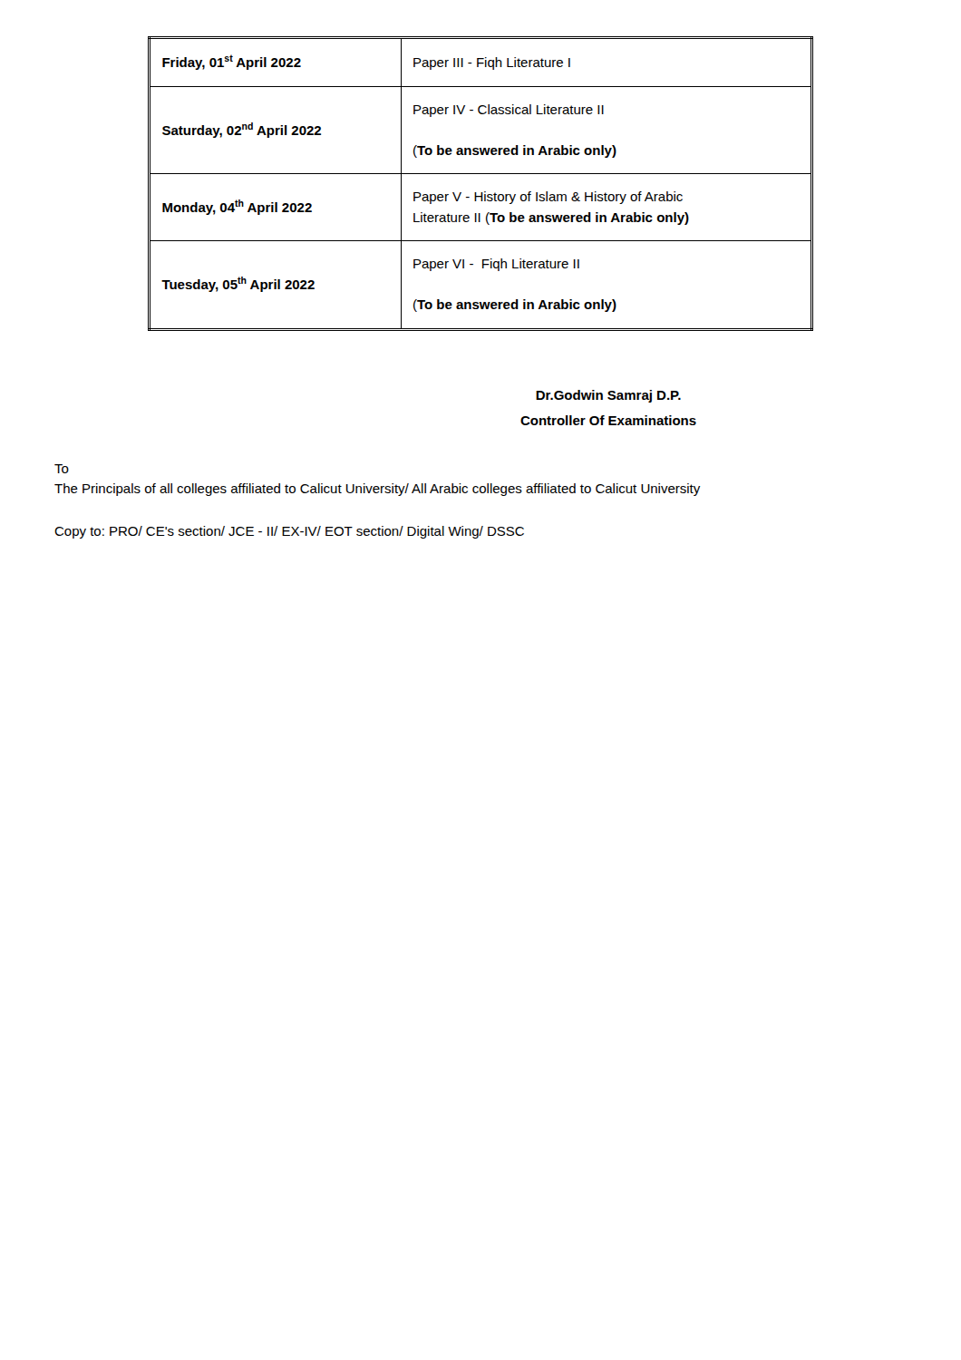| Friday, 01 st April 2022 | Paper III - Fiqh Literature I |
| Saturday, 02 nd April 2022 | Paper IV - Classical Literature II ( To be answered in Arabic only) |
| Monday, 04 th April 2022 | Paper V - History of Islam & History of Arabic Literature II ( To be answered in Arabic only) |
| Tuesday, 05 th April 2022 | Paper VI - Fiqh Literature II ( To be answered in Arabic only) |
Dr.Godwin Samraj D.P.
Controller Of Examinations
To
The Principals of all colleges affiliated to Calicut University/ All Arabic colleges affiliated to Calicut University
Copy to: PRO/ CE's section/ JCE - II/ EX-IV/ EOT section/ Digital Wing/ DSSC